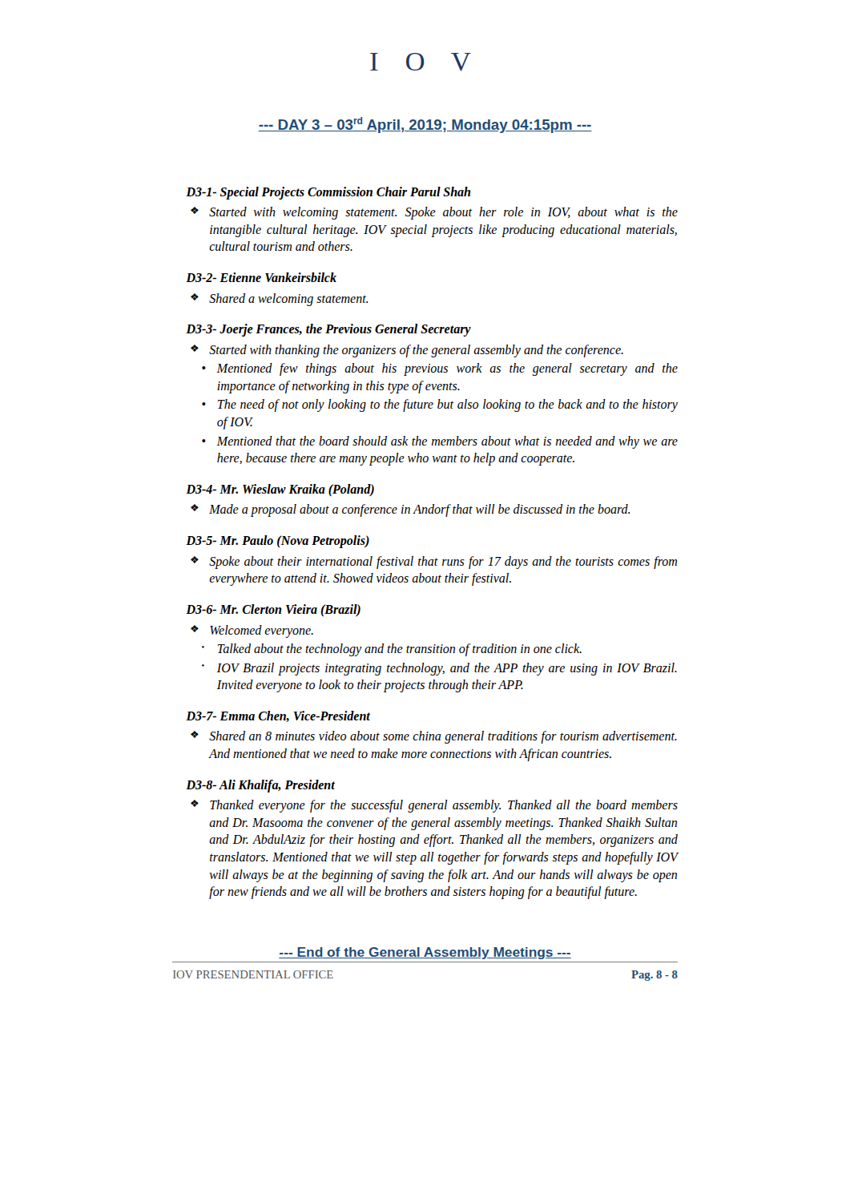I O V
--- DAY 3 – 03rd April, 2019; Monday 04:15pm ---
D3-1- Special Projects Commission Chair Parul Shah
Started with welcoming statement. Spoke about her role in IOV, about what is the intangible cultural heritage. IOV special projects like producing educational materials, cultural tourism and others.
D3-2- Etienne Vankeirsbilck
Shared a welcoming statement.
D3-3- Joerje Frances, the Previous General Secretary
Started with thanking the organizers of the general assembly and the conference.
Mentioned few things about his previous work as the general secretary and the importance of networking in this type of events.
The need of not only looking to the future but also looking to the back and to the history of IOV.
Mentioned that the board should ask the members about what is needed and why we are here, because there are many people who want to help and cooperate.
D3-4- Mr. Wieslaw Kraika (Poland)
Made a proposal about a conference in Andorf that will be discussed in the board.
D3-5- Mr. Paulo (Nova Petropolis)
Spoke about their international festival that runs for 17 days and the tourists comes from everywhere to attend it. Showed videos about their festival.
D3-6- Mr. Clerton Vieira (Brazil)
Welcomed everyone.
Talked about the technology and the transition of tradition in one click.
IOV Brazil projects integrating technology, and the APP they are using in IOV Brazil. Invited everyone to look to their projects through their APP.
D3-7- Emma Chen, Vice-President
Shared an 8 minutes video about some china general traditions for tourism advertisement. And mentioned that we need to make more connections with African countries.
D3-8- Ali Khalifa, President
Thanked everyone for the successful general assembly. Thanked all the board members and Dr. Masooma the convener of the general assembly meetings. Thanked Shaikh Sultan and Dr. AbdulAziz for their hosting and effort. Thanked all the members, organizers and translators. Mentioned that we will step all together for forwards steps and hopefully IOV will always be at the beginning of saving the folk art. And our hands will always be open for new friends and we all will be brothers and sisters hoping for a beautiful future.
--- End of the General Assembly Meetings ---
IOV PRESENDENTIAL OFFICE
Pag. 8 - 8